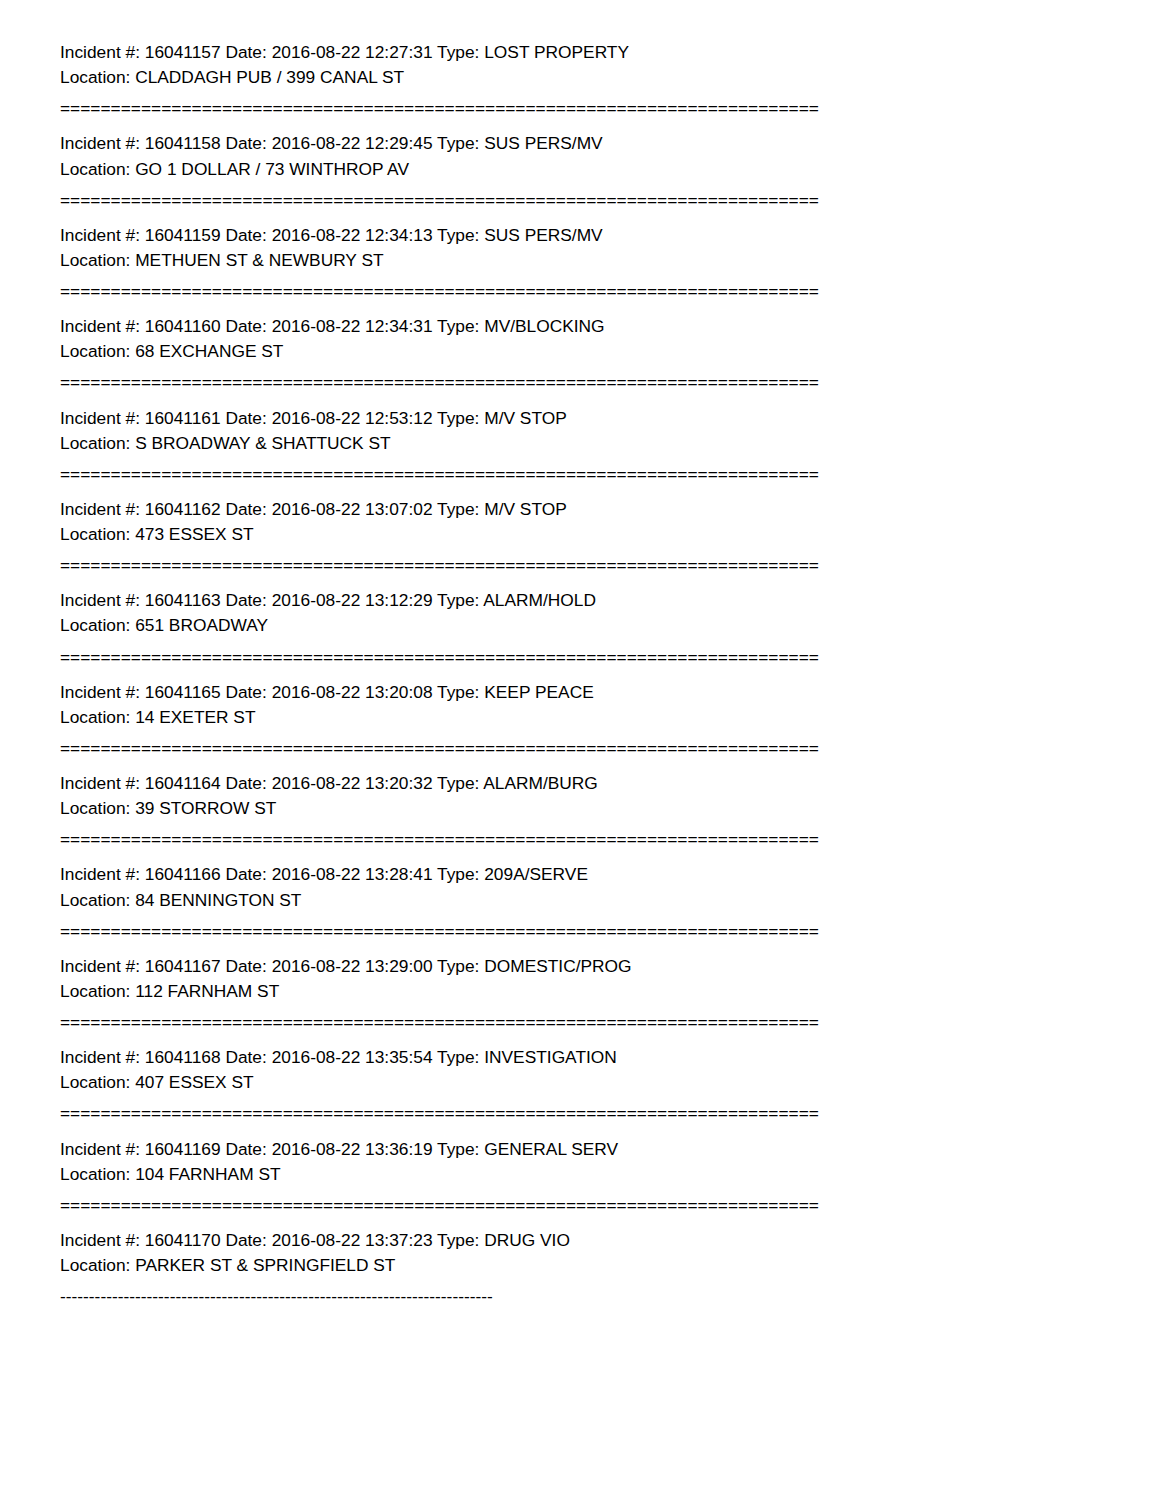Incident #: 16041157 Date: 2016-08-22 12:27:31 Type: LOST PROPERTY
Location: CLADDAGH PUB / 399 CANAL ST
===========================================================================
Incident #: 16041158 Date: 2016-08-22 12:29:45 Type: SUS PERS/MV
Location: GO 1 DOLLAR / 73 WINTHROP AV
===========================================================================
Incident #: 16041159 Date: 2016-08-22 12:34:13 Type: SUS PERS/MV
Location: METHUEN ST & NEWBURY ST
===========================================================================
Incident #: 16041160 Date: 2016-08-22 12:34:31 Type: MV/BLOCKING
Location: 68 EXCHANGE ST
===========================================================================
Incident #: 16041161 Date: 2016-08-22 12:53:12 Type: M/V STOP
Location: S BROADWAY & SHATTUCK ST
===========================================================================
Incident #: 16041162 Date: 2016-08-22 13:07:02 Type: M/V STOP
Location: 473 ESSEX ST
===========================================================================
Incident #: 16041163 Date: 2016-08-22 13:12:29 Type: ALARM/HOLD
Location: 651 BROADWAY
===========================================================================
Incident #: 16041165 Date: 2016-08-22 13:20:08 Type: KEEP PEACE
Location: 14 EXETER ST
===========================================================================
Incident #: 16041164 Date: 2016-08-22 13:20:32 Type: ALARM/BURG
Location: 39 STORROW ST
===========================================================================
Incident #: 16041166 Date: 2016-08-22 13:28:41 Type: 209A/SERVE
Location: 84 BENNINGTON ST
===========================================================================
Incident #: 16041167 Date: 2016-08-22 13:29:00 Type: DOMESTIC/PROG
Location: 112 FARNHAM ST
===========================================================================
Incident #: 16041168 Date: 2016-08-22 13:35:54 Type: INVESTIGATION
Location: 407 ESSEX ST
===========================================================================
Incident #: 16041169 Date: 2016-08-22 13:36:19 Type: GENERAL SERV
Location: 104 FARNHAM ST
===========================================================================
Incident #: 16041170 Date: 2016-08-22 13:37:23 Type: DRUG VIO
Location: PARKER ST & SPRINGFIELD ST
---------------------------------------------------------------------------